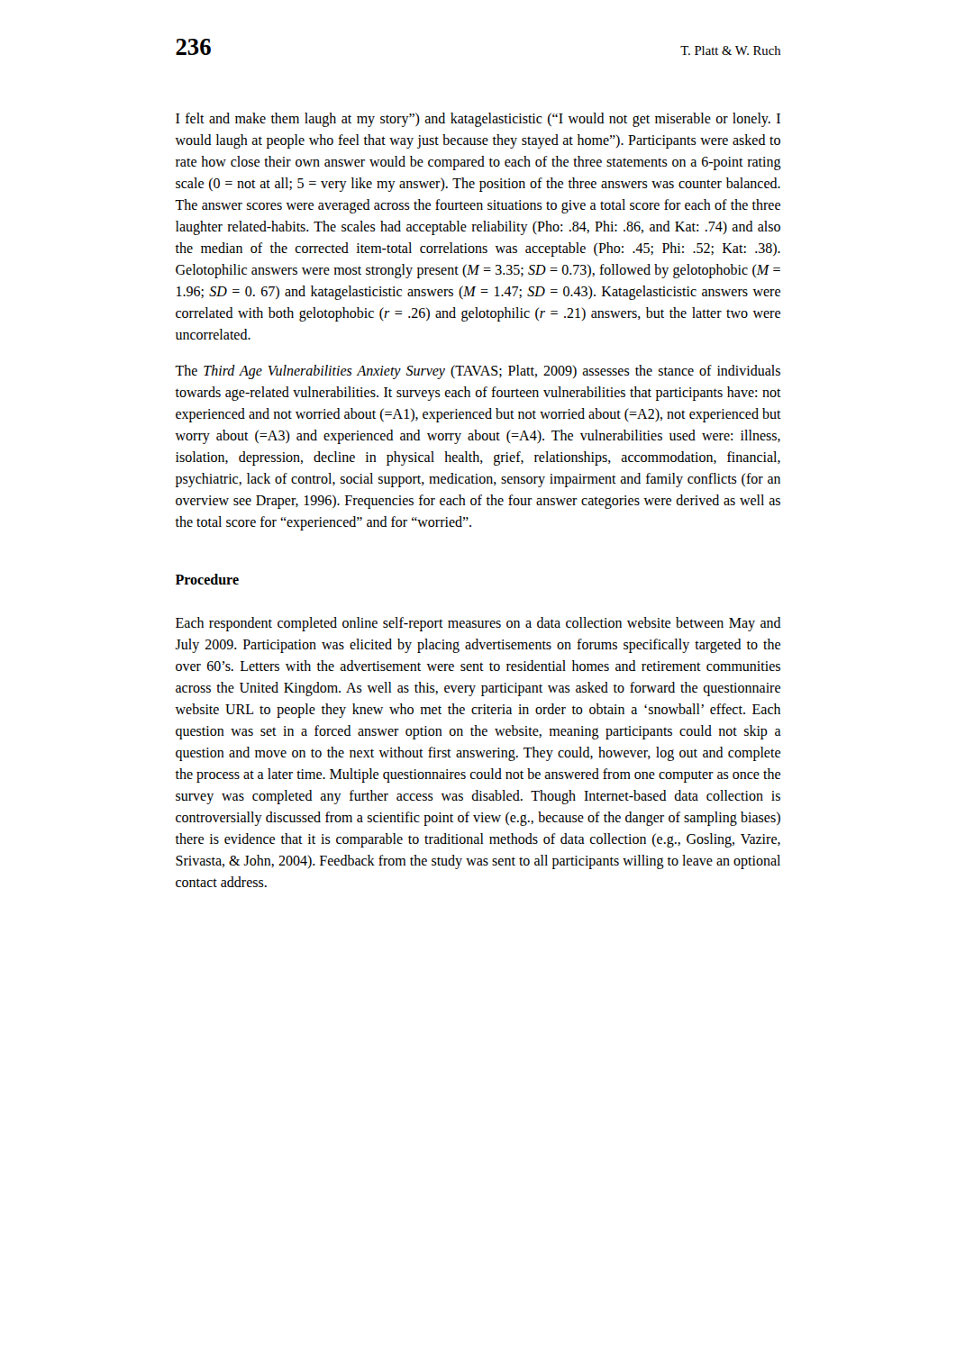236 T. Platt & W. Ruch
I felt and make them laugh at my story”) and katagelasticistic (“I would not get miserable or lonely. I would laugh at people who feel that way just because they stayed at home”). Participants were asked to rate how close their own answer would be compared to each of the three statements on a 6-point rating scale (0 = not at all; 5 = very like my answer). The position of the three answers was counter balanced. The answer scores were averaged across the fourteen situations to give a total score for each of the three laughter related-habits. The scales had acceptable reliability (Pho: .84, Phi: .86, and Kat: .74) and also the median of the corrected item-total correlations was acceptable (Pho: .45; Phi: .52; Kat: .38). Gelotophilic answers were most strongly present (M = 3.35; SD = 0.73), followed by gelotophobic (M = 1.96; SD = 0. 67) and katagelasticistic answers (M = 1.47; SD = 0.43). Katagelasticistic answers were correlated with both gelotophobic (r = .26) and gelotophilic (r = .21) answers, but the latter two were uncorrelated.
The Third Age Vulnerabilities Anxiety Survey (TAVAS; Platt, 2009) assesses the stance of individuals towards age-related vulnerabilities. It surveys each of fourteen vulnerabilities that participants have: not experienced and not worried about (=A1), experienced but not worried about (=A2), not experienced but worry about (=A3) and experienced and worry about (=A4). The vulnerabilities used were: illness, isolation, depression, decline in physical health, grief, relationships, accommodation, financial, psychiatric, lack of control, social support, medication, sensory impairment and family conflicts (for an overview see Draper, 1996). Frequencies for each of the four answer categories were derived as well as the total score for “experienced” and for “worried”.
Procedure
Each respondent completed online self-report measures on a data collection website between May and July 2009. Participation was elicited by placing advertisements on forums specifically targeted to the over 60’s. Letters with the advertisement were sent to residential homes and retirement communities across the United Kingdom. As well as this, every participant was asked to forward the questionnaire website URL to people they knew who met the criteria in order to obtain a ‘snowball’ effect. Each question was set in a forced answer option on the website, meaning participants could not skip a question and move on to the next without first answering. They could, however, log out and complete the process at a later time. Multiple questionnaires could not be answered from one computer as once the survey was completed any further access was disabled. Though Internet-based data collection is controversially discussed from a scientific point of view (e.g., because of the danger of sampling biases) there is evidence that it is comparable to traditional methods of data collection (e.g., Gosling, Vazire, Srivasta, & John, 2004). Feedback from the study was sent to all participants willing to leave an optional contact address.